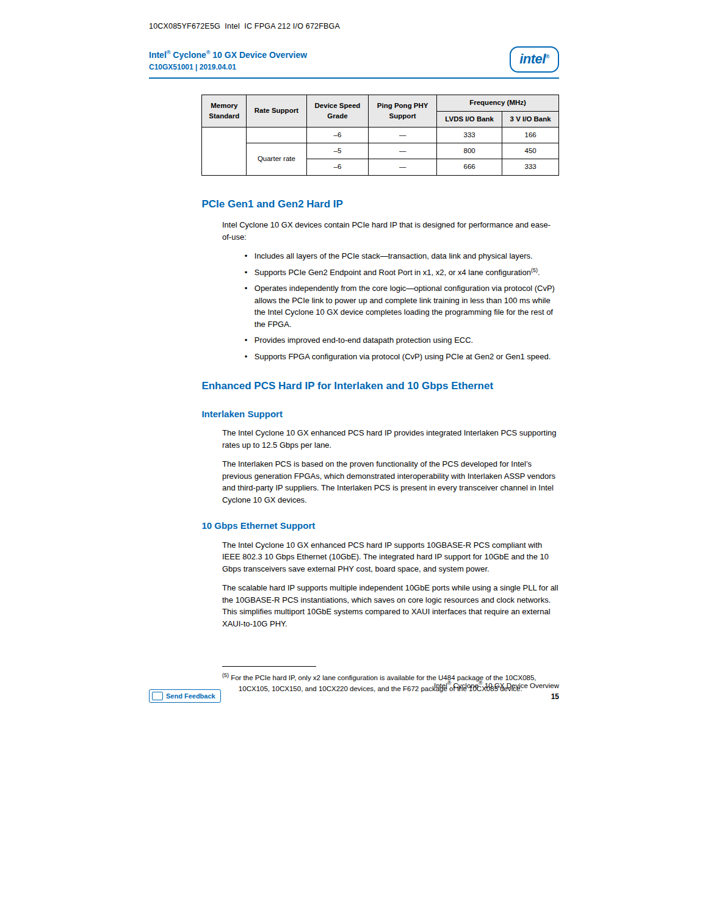10CX085YF672E5G Intel IC FPGA 212 I/O 672FBGA
Intel® Cyclone® 10 GX Device Overview
C10GX51001 | 2019.04.01
intel®
| Memory Standard | Rate Support | Device Speed Grade | Ping Pong PHY Support | Frequency (MHz) |
| --- | --- | --- | --- | --- |
| LVDS I/O Bank | 3 V I/O Bank |
| | | –6 | — | 333 | 166 |
| Quarter rate | –5 | — | 800 | 450 |
| –6 | — | 666 | 333 |
PCIe Gen1 and Gen2 Hard IP
Intel Cyclone 10 GX devices contain PCIe hard IP that is designed for performance and ease-of-use:
Includes all layers of the PCIe stack—transaction, data link and physical layers.
Supports PCIe Gen2 Endpoint and Root Port in x1, x2, or x4 lane configuration(5).
Operates independently from the core logic—optional configuration via protocol (CvP) allows the PCIe link to power up and complete link training in less than 100 ms while the Intel Cyclone 10 GX device completes loading the programming file for the rest of the FPGA.
Provides improved end-to-end datapath protection using ECC.
Supports FPGA configuration via protocol (CvP) using PCIe at Gen2 or Gen1 speed.
Enhanced PCS Hard IP for Interlaken and 10 Gbps Ethernet
Interlaken Support
The Intel Cyclone 10 GX enhanced PCS hard IP provides integrated Interlaken PCS supporting rates up to 12.5 Gbps per lane.
The Interlaken PCS is based on the proven functionality of the PCS developed for Intel’s previous generation FPGAs, which demonstrated interoperability with Interlaken ASSP vendors and third-party IP suppliers. The Interlaken PCS is present in every transceiver channel in Intel Cyclone 10 GX devices.
10 Gbps Ethernet Support
The Intel Cyclone 10 GX enhanced PCS hard IP supports 10GBASE-R PCS compliant with IEEE 802.3 10 Gbps Ethernet (10GbE). The integrated hard IP support for 10GbE and the 10 Gbps transceivers save external PHY cost, board space, and system power.
The scalable hard IP supports multiple independent 10GbE ports while using a single PLL for all the 10GBASE-R PCS instantiations, which saves on core logic resources and clock networks. This simplifies multiport 10GbE systems compared to XAUI interfaces that require an external XAUI-to-10G PHY.
(5) For the PCIe hard IP, only x2 lane configuration is available for the U484 package of the 10CX085, 10CX105, 10CX150, and 10CX220 devices, and the F672 package of the 10CX085 device.
Send Feedback
Intel® Cyclone® 10 GX Device Overview
15